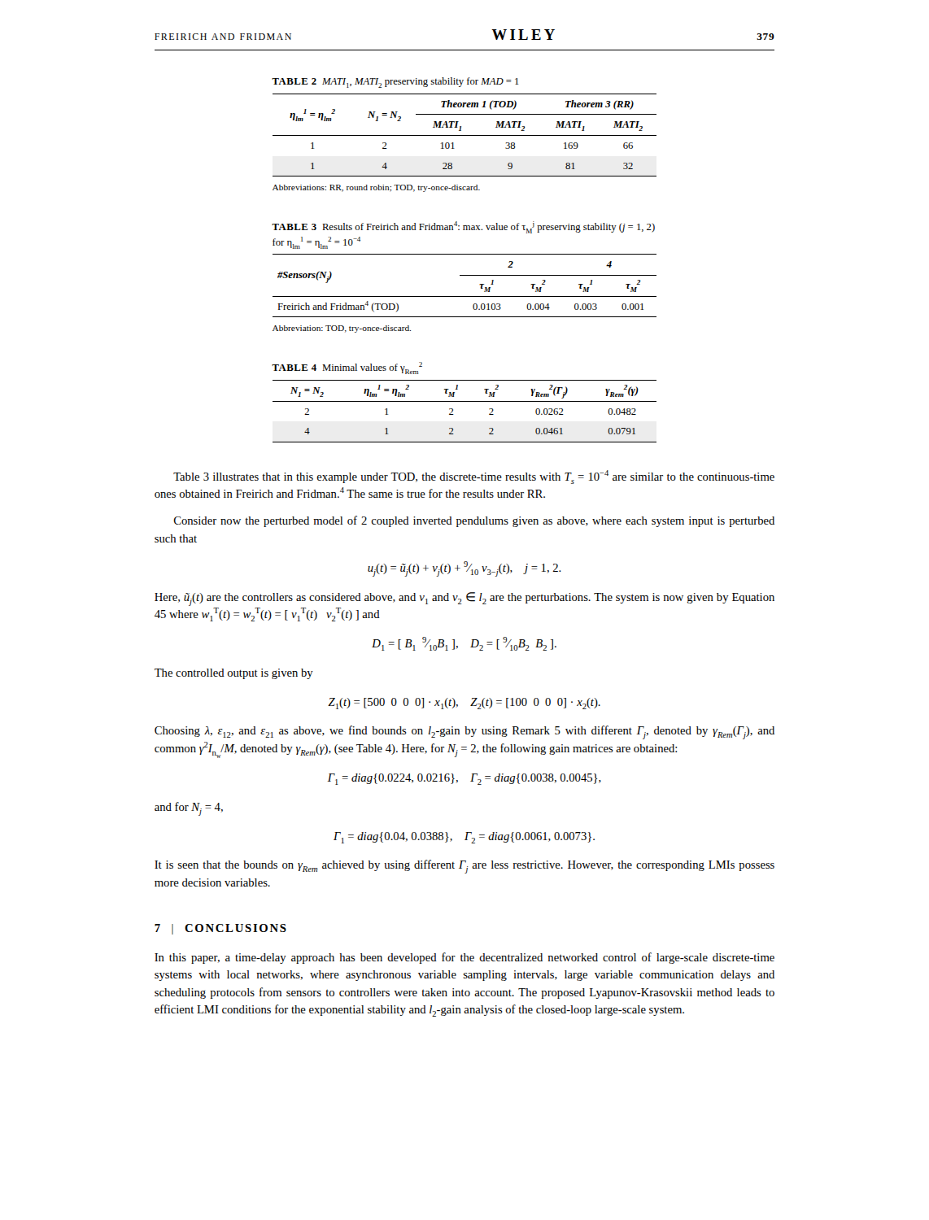Freirich and Fridman WILEY 379
TABLE 2 MATI1, MATI2 preserving stability for MAD = 1
| η lm 1 = η lm 2 | N 1 = N 2 | Theorem 1 (TOD) | Theorem 3 (RR) |
| --- | --- | --- | --- |
| MATI 1 | MATI 2 | MATI 1 | MATI 2 |
| 1 | 2 | 101 | 38 | 169 | 66 |
| 1 | 4 | 28 | 9 | 81 | 32 |
Abbreviations: RR, round robin; TOD, try-once-discard.
TABLE 3 Results of Freirich and Fridman4: max. value of τMj preserving stability (j = 1, 2) for ηlm1 = ηlm2 = 10−4
| #Sensors(N j ) | 2 | 4 |
| --- | --- | --- |
| τ M 1 | τ M 2 | τ M 1 | τ M 2 |
| Freirich and Fridman 4 (TOD) | 0.0103 | 0.004 | 0.003 | 0.001 |
Abbreviation: TOD, try-once-discard.
TABLE 4 Minimal values of γRem2
| N 1 = N 2 | η lm 1 = η lm 2 | τ M 1 | τ M 2 | γ Rem 2 (Γ j ) | γ Rem 2 (γ) |
| --- | --- | --- | --- | --- | --- |
| 2 | 1 | 2 | 2 | 0.0262 | 0.0482 |
| 4 | 1 | 2 | 2 | 0.0461 | 0.0791 |
Table 3 illustrates that in this example under TOD, the discrete-time results with Ts = 10−4 are similar to the continuous-time ones obtained in Freirich and Fridman.4 The same is true for the results under RR.
Consider now the perturbed model of 2 coupled inverted pendulums given as above, where each system input is perturbed such that
uj(t) = ũj(t) + vj(t) + 9⁄10 v3−j(t), j = 1, 2.
Here, ũj(t) are the controllers as considered above, and v1 and v2 ∈ l2 are the perturbations. The system is now given by Equation 45 where w1T(t) = w2T(t) = [ v1T(t) v2T(t) ] and
D1 = [ B1 9⁄10B1 ], D2 = [ 9⁄10B2 B2 ].
The controlled output is given by
Z1(t) = [500 0 0 0] · x1(t), Z2(t) = [100 0 0 0] · x2(t).
Choosing λ, ε12, and ε21 as above, we find bounds on l2-gain by using Remark 5 with different Γj, denoted by γRem(Γj), and common γ2Inw/M, denoted by γRem(γ), (see Table 4). Here, for Nj = 2, the following gain matrices are obtained:
Γ1 = diag{0.0224, 0.0216}, Γ2 = diag{0.0038, 0.0045},
and for Nj = 4,
Γ1 = diag{0.04, 0.0388}, Γ2 = diag{0.0061, 0.0073}.
It is seen that the bounds on γRem achieved by using different Γj are less restrictive. However, the corresponding LMIs possess more decision variables.
7|CONCLUSIONS
In this paper, a time-delay approach has been developed for the decentralized networked control of large-scale discrete-time systems with local networks, where asynchronous variable sampling intervals, large variable communication delays and scheduling protocols from sensors to controllers were taken into account. The proposed Lyapunov-Krasovskii method leads to efficient LMI conditions for the exponential stability and l2-gain analysis of the closed-loop large-scale system.